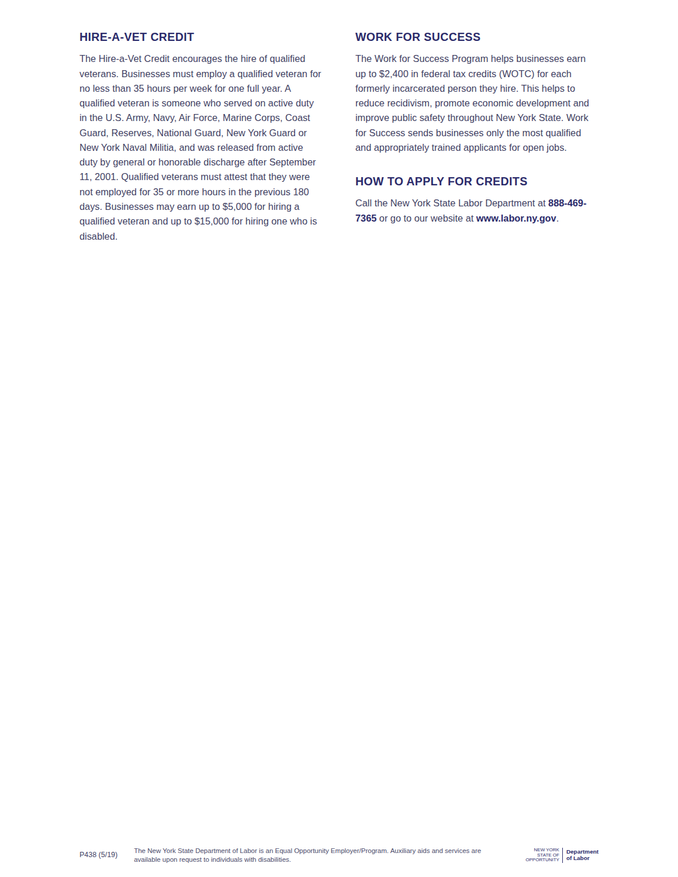Hire-A-Vet Credit
The Hire-a-Vet Credit encourages the hire of qualified veterans. Businesses must employ a qualified veteran for no less than 35 hours per week for one full year. A qualified veteran is someone who served on active duty in the U.S. Army, Navy, Air Force, Marine Corps, Coast Guard, Reserves, National Guard, New York Guard or New York Naval Militia, and was released from active duty by general or honorable discharge after September 11, 2001. Qualified veterans must attest that they were not employed for 35 or more hours in the previous 180 days. Businesses may earn up to $5,000 for hiring a qualified veteran and up to $15,000 for hiring one who is disabled.
Work for Success
The Work for Success Program helps businesses earn up to $2,400 in federal tax credits (WOTC) for each formerly incarcerated person they hire. This helps to reduce recidivism, promote economic development and improve public safety throughout New York State. Work for Success sends businesses only the most qualified and appropriately trained applicants for open jobs.
How to Apply for Credits
Call the New York State Labor Department at 888-469-7365 or go to our website at www.labor.ny.gov.
P438 (5/19)
The New York State Department of Labor is an Equal Opportunity Employer/Program. Auxiliary aids and services are available upon request to individuals with disabilities.
NEW YORK
STATE OF
OPPORTUNITY
Department
of Labor